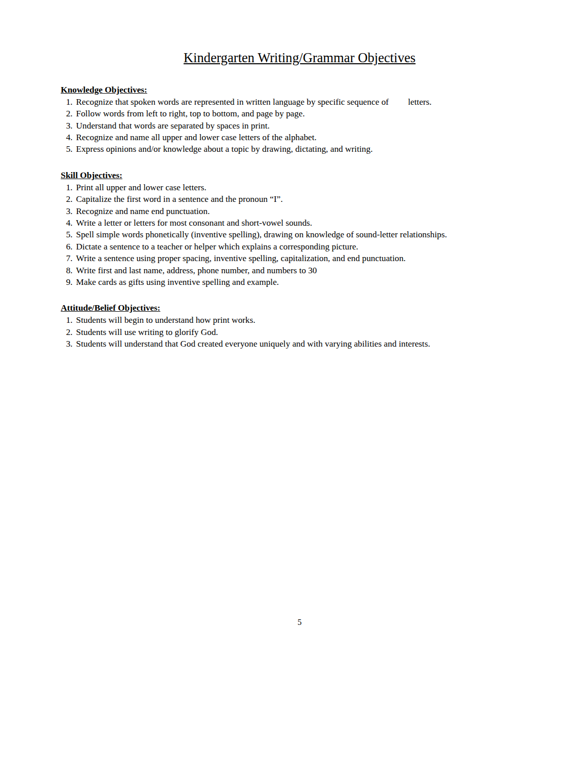Kindergarten Writing/Grammar Objectives
Knowledge Objectives:
Recognize that spoken words are represented in written language by specific sequence ofletters.
Follow words from left to right, top to bottom, and page by page.
Understand that words are separated by spaces in print.
Recognize and name all upper and lower case letters of the alphabet.
Express opinions and/or knowledge about a topic by drawing, dictating, and writing.
Skill Objectives:
Print all upper and lower case letters.
Capitalize the first word in a sentence and the pronoun “I”.
Recognize and name end punctuation.
Write a letter or letters for most consonant and short-vowel sounds.
Spell simple words phonetically (inventive spelling), drawing on knowledge of sound-letter relationships.
Dictate a sentence to a teacher or helper which explains a corresponding picture.
Write a sentence using proper spacing, inventive spelling, capitalization, and end punctuation.
Write first and last name, address, phone number, and numbers to 30
Make cards as gifts using inventive spelling and example.
Attitude/Belief Objectives:
Students will begin to understand how print works.
Students will use writing to glorify God.
Students will understand that God created everyone uniquely and with varying abilities and interests.
5